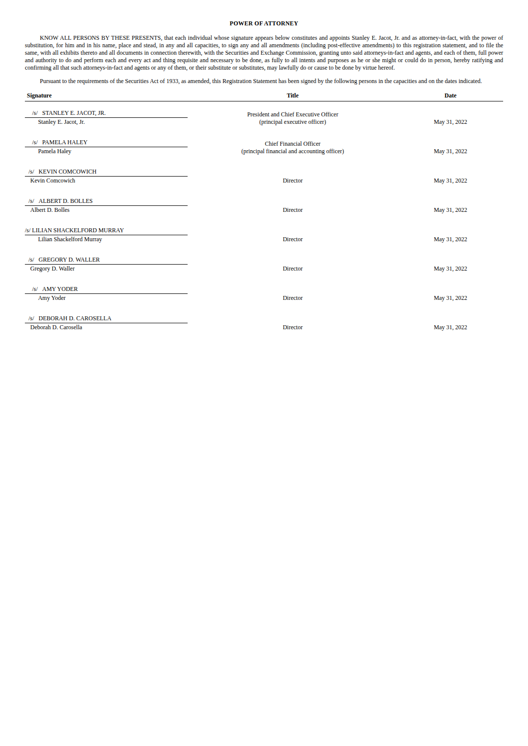POWER OF ATTORNEY
KNOW ALL PERSONS BY THESE PRESENTS, that each individual whose signature appears below constitutes and appoints Stanley E. Jacot, Jr. and as attorney-in-fact, with the power of substitution, for him and in his name, place and stead, in any and all capacities, to sign any and all amendments (including post-effective amendments) to this registration statement, and to file the same, with all exhibits thereto and all documents in connection therewith, with the Securities and Exchange Commission, granting unto said attorneys-in-fact and agents, and each of them, full power and authority to do and perform each and every act and thing requisite and necessary to be done, as fully to all intents and purposes as he or she might or could do in person, hereby ratifying and confirming all that such attorneys-in-fact and agents or any of them, or their substitute or substitutes, may lawfully do or cause to be done by virtue hereof.
Pursuant to the requirements of the Securities Act of 1933, as amended, this Registration Statement has been signed by the following persons in the capacities and on the dates indicated.
| Signature | Title | Date |
| --- | --- | --- |
| /s/ STANLEY E. JACOT, JR. Stanley E. Jacot, Jr. | President and Chief Executive Officer (principal executive officer) | May 31, 2022 |
| /s/ PAMELA HALEY Pamela Haley | Chief Financial Officer (principal financial and accounting officer) | May 31, 2022 |
| /s/ KEVIN COMCOWICH Kevin Comcowich | Director | May 31, 2022 |
| /s/ ALBERT D. BOLLES Albert D. Bolles | Director | May 31, 2022 |
| /s/ LILIAN SHACKELFORD MURRAY Lilian Shackelford Murray | Director | May 31, 2022 |
| /s/ GREGORY D. WALLER Gregory D. Waller | Director | May 31, 2022 |
| /s/ AMY YODER Amy Yoder | Director | May 31, 2022 |
| /s/ DEBORAH D. CAROSELLA Deborah D. Carosella | Director | May 31, 2022 |